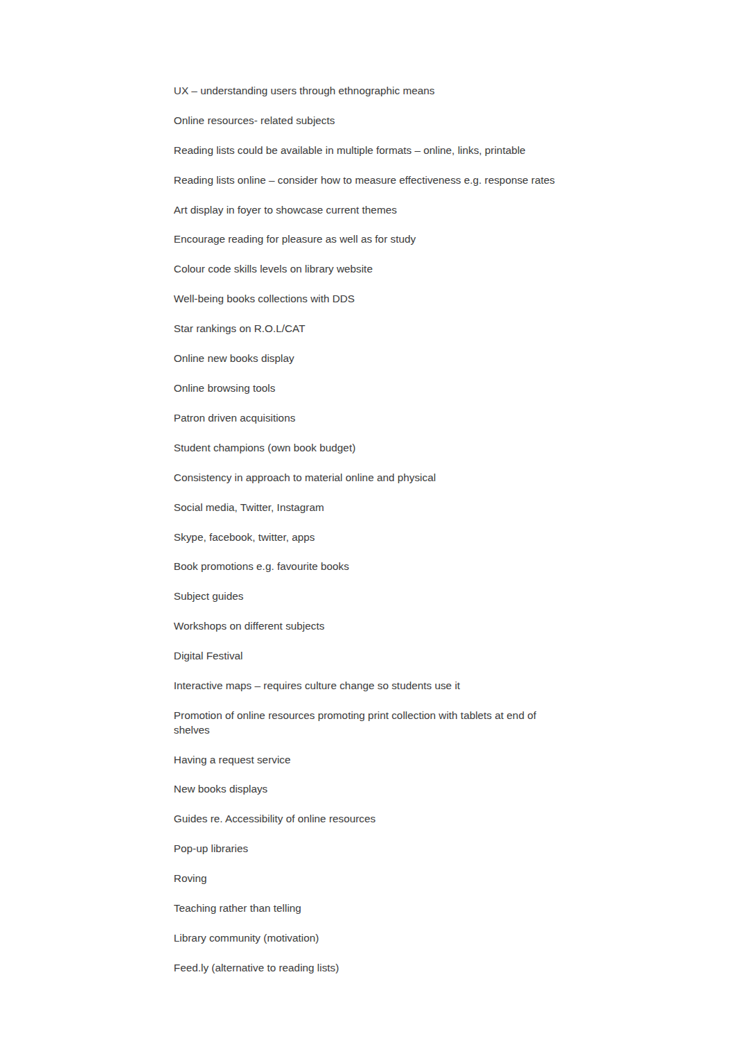UX – understanding users through ethnographic means
Online resources- related subjects
Reading lists could be available in multiple formats – online, links, printable
Reading lists online – consider how to measure effectiveness e.g. response rates
Art display in foyer to showcase current themes
Encourage reading for pleasure as well as for study
Colour code skills levels on library website
Well-being books collections with DDS
Star rankings on R.O.L/CAT
Online new books display
Online browsing tools
Patron driven acquisitions
Student champions (own book budget)
Consistency in approach to material online and physical
Social media, Twitter, Instagram
Skype, facebook, twitter, apps
Book promotions e.g. favourite books
Subject guides
Workshops on different subjects
Digital Festival
Interactive maps – requires culture change so students use it
Promotion of online resources promoting print collection with tablets at end of shelves
Having a request service
New books displays
Guides re. Accessibility of online resources
Pop-up libraries
Roving
Teaching rather than telling
Library community (motivation)
Feed.ly (alternative to reading lists)